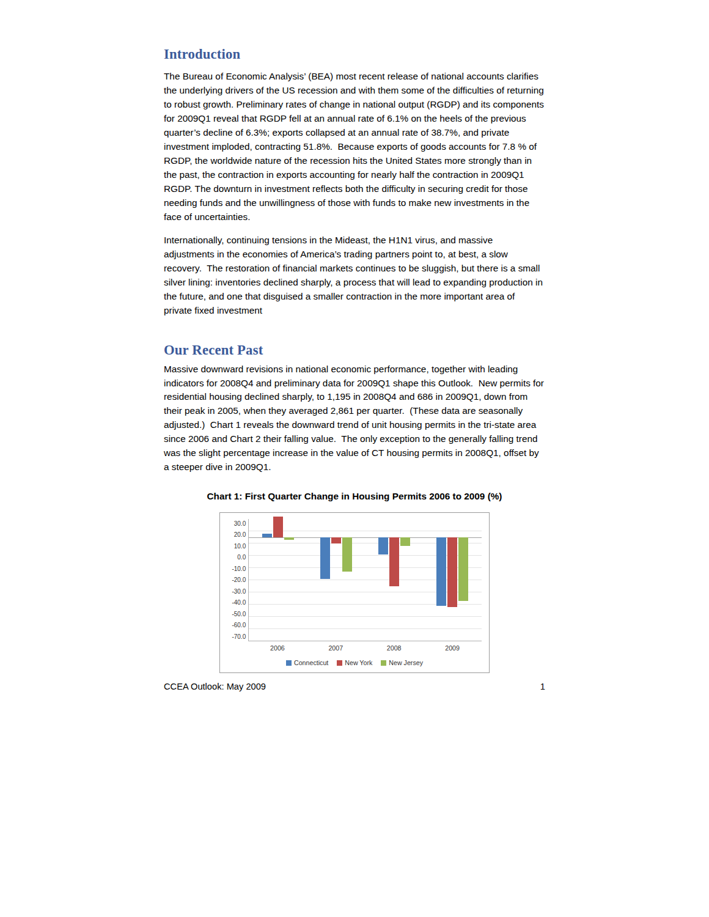Introduction
The Bureau of Economic Analysis’ (BEA) most recent release of national accounts clarifies the underlying drivers of the US recession and with them some of the difficulties of returning to robust growth. Preliminary rates of change in national output (RGDP) and its components for 2009Q1 reveal that RGDP fell at an annual rate of 6.1% on the heels of the previous quarter’s decline of 6.3%; exports collapsed at an annual rate of 38.7%, and private investment imploded, contracting 51.8%. Because exports of goods accounts for 7.8 % of RGDP, the worldwide nature of the recession hits the United States more strongly than in the past, the contraction in exports accounting for nearly half the contraction in 2009Q1 RGDP. The downturn in investment reflects both the difficulty in securing credit for those needing funds and the unwillingness of those with funds to make new investments in the face of uncertainties.
Internationally, continuing tensions in the Mideast, the H1N1 virus, and massive adjustments in the economies of America’s trading partners point to, at best, a slow recovery. The restoration of financial markets continues to be sluggish, but there is a small silver lining: inventories declined sharply, a process that will lead to expanding production in the future, and one that disguised a smaller contraction in the more important area of private fixed investment
Our Recent Past
Massive downward revisions in national economic performance, together with leading indicators for 2008Q4 and preliminary data for 2009Q1 shape this Outlook. New permits for residential housing declined sharply, to 1,195 in 2008Q4 and 686 in 2009Q1, down from their peak in 2005, when they averaged 2,861 per quarter. (These data are seasonally adjusted.) Chart 1 reveals the downward trend of unit housing permits in the tri-state area since 2006 and Chart 2 their falling value. The only exception to the generally falling trend was the slight percentage increase in the value of CT housing permits in 2008Q1, offset by a steeper dive in 2009Q1.
Chart 1: First Quarter Change in Housing Permits 2006 to 2009 (%)
30.0
20.0
10.0
0.0
-10.0
-20.0
-30.0
-40.0
-50.0
-60.0
-70.0
2006200720082009
Connecticut New York New Jersey
CCEA Outlook: May 2009 1